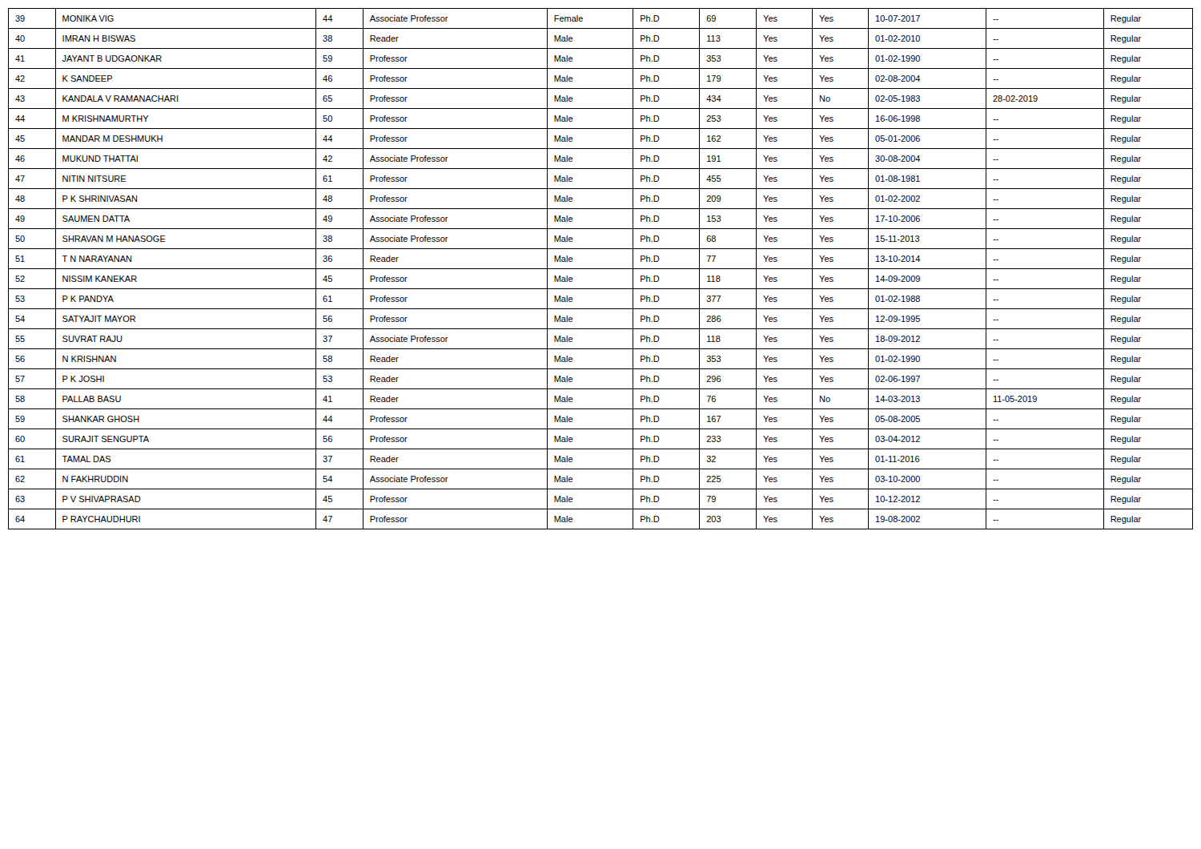| 39 | MONIKA VIG | 44 | Associate Professor | Female | Ph.D | 69 | Yes | Yes | 10-07-2017 | -- | Regular |
| 40 | IMRAN H BISWAS | 38 | Reader | Male | Ph.D | 113 | Yes | Yes | 01-02-2010 | -- | Regular |
| 41 | JAYANT B UDGAONKAR | 59 | Professor | Male | Ph.D | 353 | Yes | Yes | 01-02-1990 | -- | Regular |
| 42 | K SANDEEP | 46 | Professor | Male | Ph.D | 179 | Yes | Yes | 02-08-2004 | -- | Regular |
| 43 | KANDALA V RAMANACHARI | 65 | Professor | Male | Ph.D | 434 | Yes | No | 02-05-1983 | 28-02-2019 | Regular |
| 44 | M KRISHNAMURTHY | 50 | Professor | Male | Ph.D | 253 | Yes | Yes | 16-06-1998 | -- | Regular |
| 45 | MANDAR M DESHMUKH | 44 | Professor | Male | Ph.D | 162 | Yes | Yes | 05-01-2006 | -- | Regular |
| 46 | MUKUND THATTAI | 42 | Associate Professor | Male | Ph.D | 191 | Yes | Yes | 30-08-2004 | -- | Regular |
| 47 | NITIN NITSURE | 61 | Professor | Male | Ph.D | 455 | Yes | Yes | 01-08-1981 | -- | Regular |
| 48 | P K SHRINIVASAN | 48 | Professor | Male | Ph.D | 209 | Yes | Yes | 01-02-2002 | -- | Regular |
| 49 | SAUMEN DATTA | 49 | Associate Professor | Male | Ph.D | 153 | Yes | Yes | 17-10-2006 | -- | Regular |
| 50 | SHRAVAN M HANASOGE | 38 | Associate Professor | Male | Ph.D | 68 | Yes | Yes | 15-11-2013 | -- | Regular |
| 51 | T N NARAYANAN | 36 | Reader | Male | Ph.D | 77 | Yes | Yes | 13-10-2014 | -- | Regular |
| 52 | NISSIM KANEKAR | 45 | Professor | Male | Ph.D | 118 | Yes | Yes | 14-09-2009 | -- | Regular |
| 53 | P K PANDYA | 61 | Professor | Male | Ph.D | 377 | Yes | Yes | 01-02-1988 | -- | Regular |
| 54 | SATYAJIT MAYOR | 56 | Professor | Male | Ph.D | 286 | Yes | Yes | 12-09-1995 | -- | Regular |
| 55 | SUVRAT RAJU | 37 | Associate Professor | Male | Ph.D | 118 | Yes | Yes | 18-09-2012 | -- | Regular |
| 56 | N KRISHNAN | 58 | Reader | Male | Ph.D | 353 | Yes | Yes | 01-02-1990 | -- | Regular |
| 57 | P K JOSHI | 53 | Reader | Male | Ph.D | 296 | Yes | Yes | 02-06-1997 | -- | Regular |
| 58 | PALLAB BASU | 41 | Reader | Male | Ph.D | 76 | Yes | No | 14-03-2013 | 11-05-2019 | Regular |
| 59 | SHANKAR GHOSH | 44 | Professor | Male | Ph.D | 167 | Yes | Yes | 05-08-2005 | -- | Regular |
| 60 | SURAJIT SENGUPTA | 56 | Professor | Male | Ph.D | 233 | Yes | Yes | 03-04-2012 | -- | Regular |
| 61 | TAMAL DAS | 37 | Reader | Male | Ph.D | 32 | Yes | Yes | 01-11-2016 | -- | Regular |
| 62 | N FAKHRUDDIN | 54 | Associate Professor | Male | Ph.D | 225 | Yes | Yes | 03-10-2000 | -- | Regular |
| 63 | P V SHIVAPRASAD | 45 | Professor | Male | Ph.D | 79 | Yes | Yes | 10-12-2012 | -- | Regular |
| 64 | P RAYCHAUDHURI | 47 | Professor | Male | Ph.D | 203 | Yes | Yes | 19-08-2002 | -- | Regular |